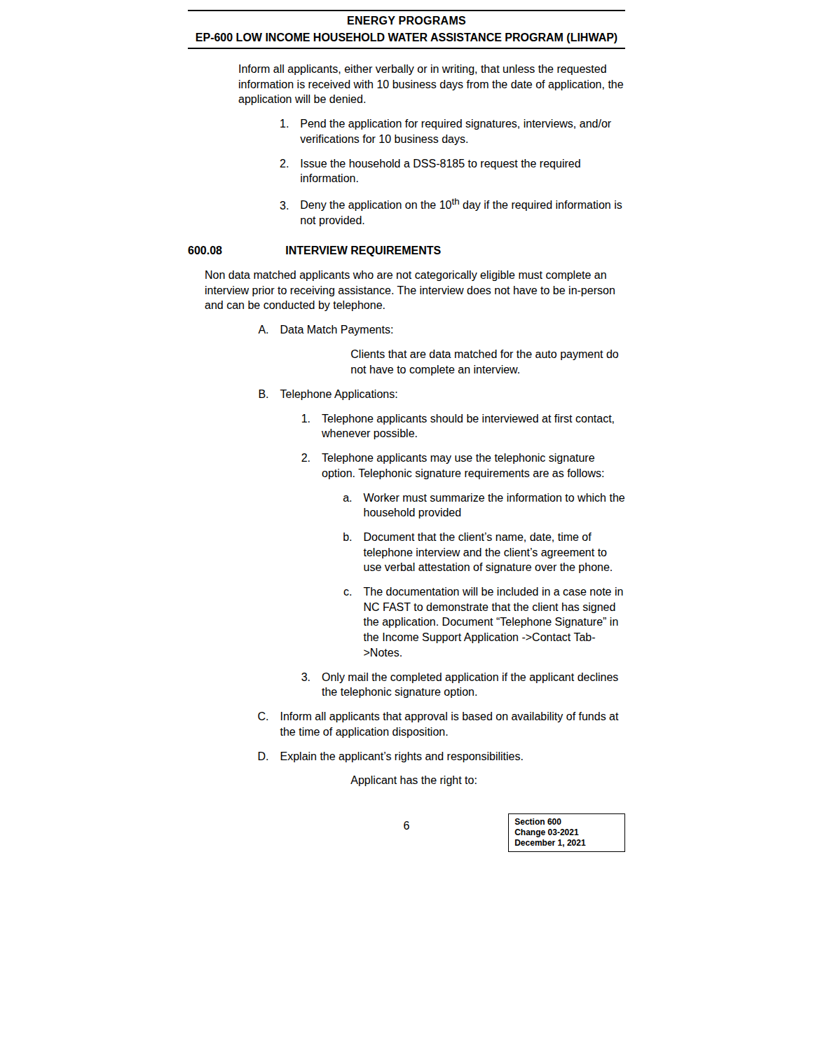ENERGY PROGRAMS
EP-600 LOW INCOME HOUSEHOLD WATER ASSISTANCE PROGRAM (LIHWAP)
Inform all applicants, either verbally or in writing, that unless the requested information is received with 10 business days from the date of application, the application will be denied.
Pend the application for required signatures, interviews, and/or verifications for 10 business days.
Issue the household a DSS-8185 to request the required information.
Deny the application on the 10th day if the required information is not provided.
600.08 INTERVIEW REQUIREMENTS
Non data matched applicants who are not categorically eligible must complete an interview prior to receiving assistance. The interview does not have to be in-person and can be conducted by telephone.
Data Match Payments:
Clients that are data matched for the auto payment do not have to complete an interview.
Telephone Applications:
Telephone applicants should be interviewed at first contact, whenever possible.
Telephone applicants may use the telephonic signature option. Telephonic signature requirements are as follows:
Worker must summarize the information to which the household provided
Document that the client’s name, date, time of telephone interview and the client’s agreement to use verbal attestation of signature over the phone.
The documentation will be included in a case note in NC FAST to demonstrate that the client has signed the application. Document “Telephone Signature” in the Income Support Application ->Contact Tab->Notes.
Only mail the completed application if the applicant declines the telephonic signature option.
Inform all applicants that approval is based on availability of funds at the time of application disposition.
Explain the applicant’s rights and responsibilities.
Applicant has the right to:
6
Section 600
Change 03-2021
December 1, 2021